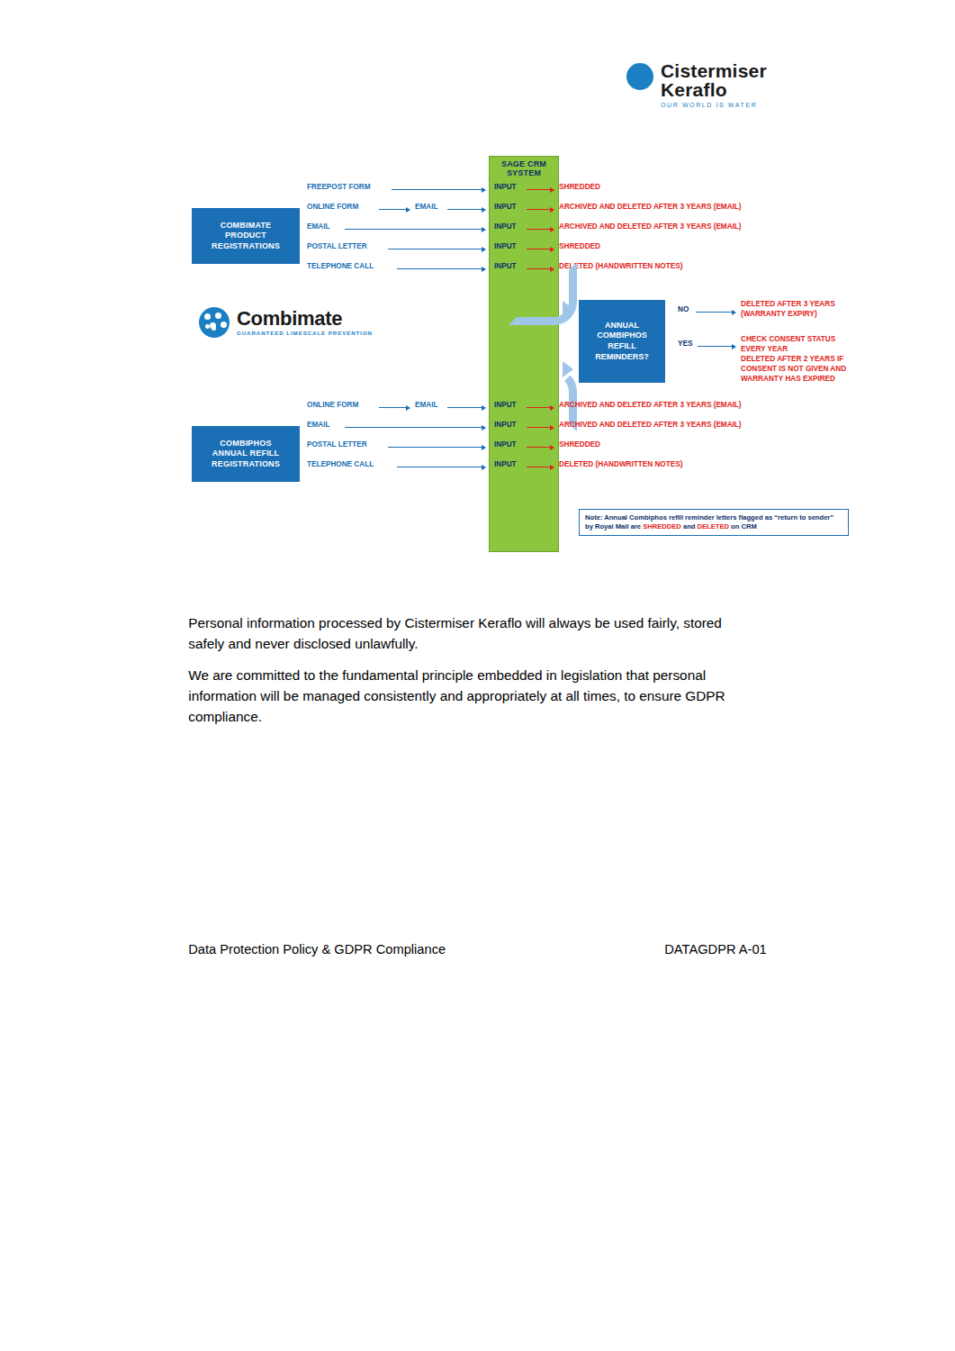Cistermiser Keraflo Our world is water
SAGE CRM
SYSTEM
COMBIMATE
PRODUCT
REGISTRATIONS
COMBIPHOS
ANNUAL REFILL
REGISTRATIONS
Combimate
Guaranteed limescale prevention
FREEPOST FORM
INPUT
SHREDDED
ONLINE FORM
EMAIL
INPUT
ARCHIVED AND DELETED AFTER 3 YEARS (EMAIL)
EMAIL
INPUT
ARCHIVED AND DELETED AFTER 3 YEARS (EMAIL)
POSTAL LETTER
INPUT
SHREDDED
TELEPHONE CALL
INPUT
DELETED (HANDWRITTEN NOTES)
ANNUAL
COMBIPHOS
REFILL
REMINDERS?
NO
DELETED AFTER 3 YEARS
(WARRANTY EXPIRY)
YES
CHECK CONSENT STATUS
EVERY YEAR
DELETED AFTER 2 YEARS IF
CONSENT IS NOT GIVEN AND
WARRANTY HAS EXPIRED
ONLINE FORM
EMAIL
INPUT
ARCHIVED AND DELETED AFTER 3 YEARS (EMAIL)
EMAIL
INPUT
ARCHIVED AND DELETED AFTER 3 YEARS (EMAIL)
POSTAL LETTER
INPUT
SHREDDED
TELEPHONE CALL
INPUT
DELETED (HANDWRITTEN NOTES)
Note: Annual Combiphos refill reminder letters flagged as “return to sender” by Royal Mail are SHREDDED and DELETED on CRM
Personal information processed by Cistermiser Keraflo will always be used fairly, stored safely and never disclosed unlawfully.
We are committed to the fundamental principle embedded in legislation that personal information will be managed consistently and appropriately at all times, to ensure GDPR compliance.
Data Protection Policy & GDPR Compliance DATAGDPR A-01